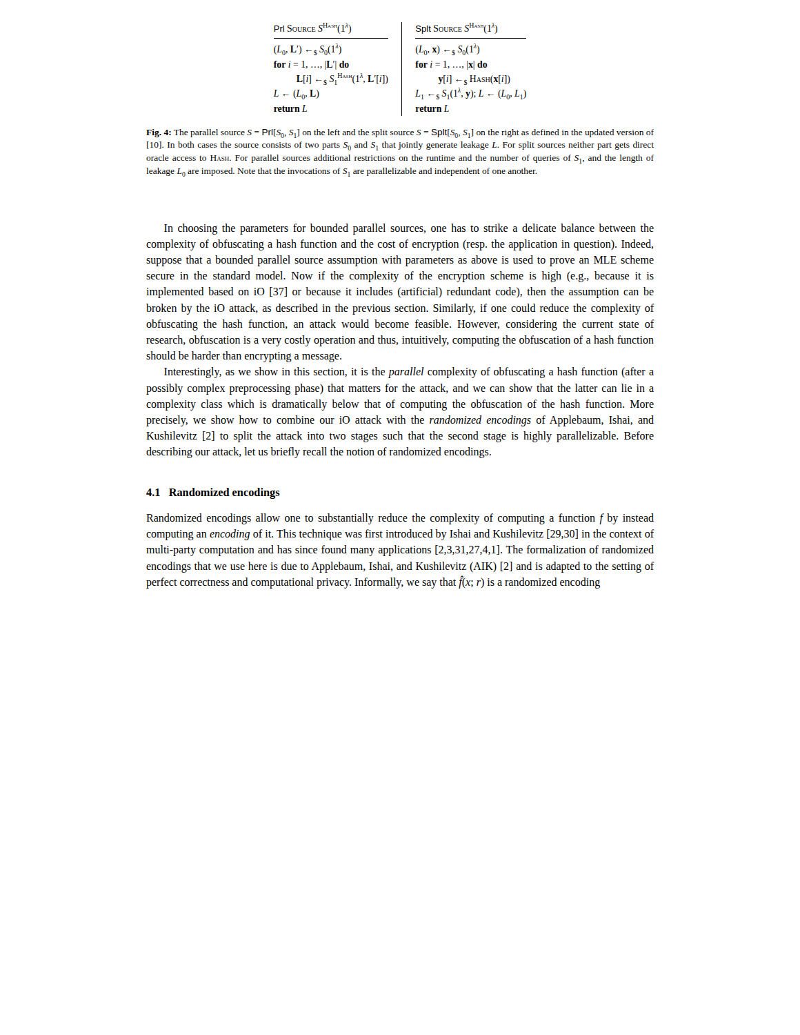Prl Source SHash(1λ)
(L0, L′) ←$ S0(1λ)
for i = 1, …, |L′| do
L[i] ←$ S1Hash(1λ, L′[i])
L ← (L0, L)
return L
Splt Source SHash(1λ)
(L0, x) ←$ S0(1λ)
for i = 1, …, |x| do
y[i] ←$ Hash(x[i])
L1 ←$ S1(1λ, y); L ← (L0, L1)
return L
Fig. 4: The parallel source S = Prl[S0, S1] on the left and the split source S = Splt[S0, S1] on the right as defined in the updated version of [10]. In both cases the source consists of two parts S0 and S1 that jointly generate leakage L. For split sources neither part gets direct oracle access to Hash. For parallel sources additional restrictions on the runtime and the number of queries of S1, and the length of leakage L0 are imposed. Note that the invocations of S1 are parallelizable and independent of one another.
In choosing the parameters for bounded parallel sources, one has to strike a delicate balance between the complexity of obfuscating a hash function and the cost of encryption (resp. the application in question). Indeed, suppose that a bounded parallel source assumption with parameters as above is used to prove an MLE scheme secure in the standard model. Now if the complexity of the encryption scheme is high (e.g., because it is implemented based on iO [37] or because it includes (artificial) redundant code), then the assumption can be broken by the iO attack, as described in the previous section. Similarly, if one could reduce the complexity of obfuscating the hash function, an attack would become feasible. However, considering the current state of research, obfuscation is a very costly operation and thus, intuitively, computing the obfuscation of a hash function should be harder than encrypting a message.
Interestingly, as we show in this section, it is the parallel complexity of obfuscating a hash function (after a possibly complex preprocessing phase) that matters for the attack, and we can show that the latter can lie in a complexity class which is dramatically below that of computing the obfuscation of the hash function. More precisely, we show how to combine our iO attack with the randomized encodings of Applebaum, Ishai, and Kushilevitz [2] to split the attack into two stages such that the second stage is highly parallelizable. Before describing our attack, let us briefly recall the notion of randomized encodings.
4.1 Randomized encodings
Randomized encodings allow one to substantially reduce the complexity of computing a function f by instead computing an encoding of it. This technique was first introduced by Ishai and Kushilevitz [29,30] in the context of multi-party computation and has since found many applications [2,3,31,27,4,1]. The formalization of randomized encodings that we use here is due to Applebaum, Ishai, and Kushilevitz (AIK) [2] and is adapted to the setting of perfect correctness and computational privacy. Informally, we say that f̂(x; r) is a randomized encoding